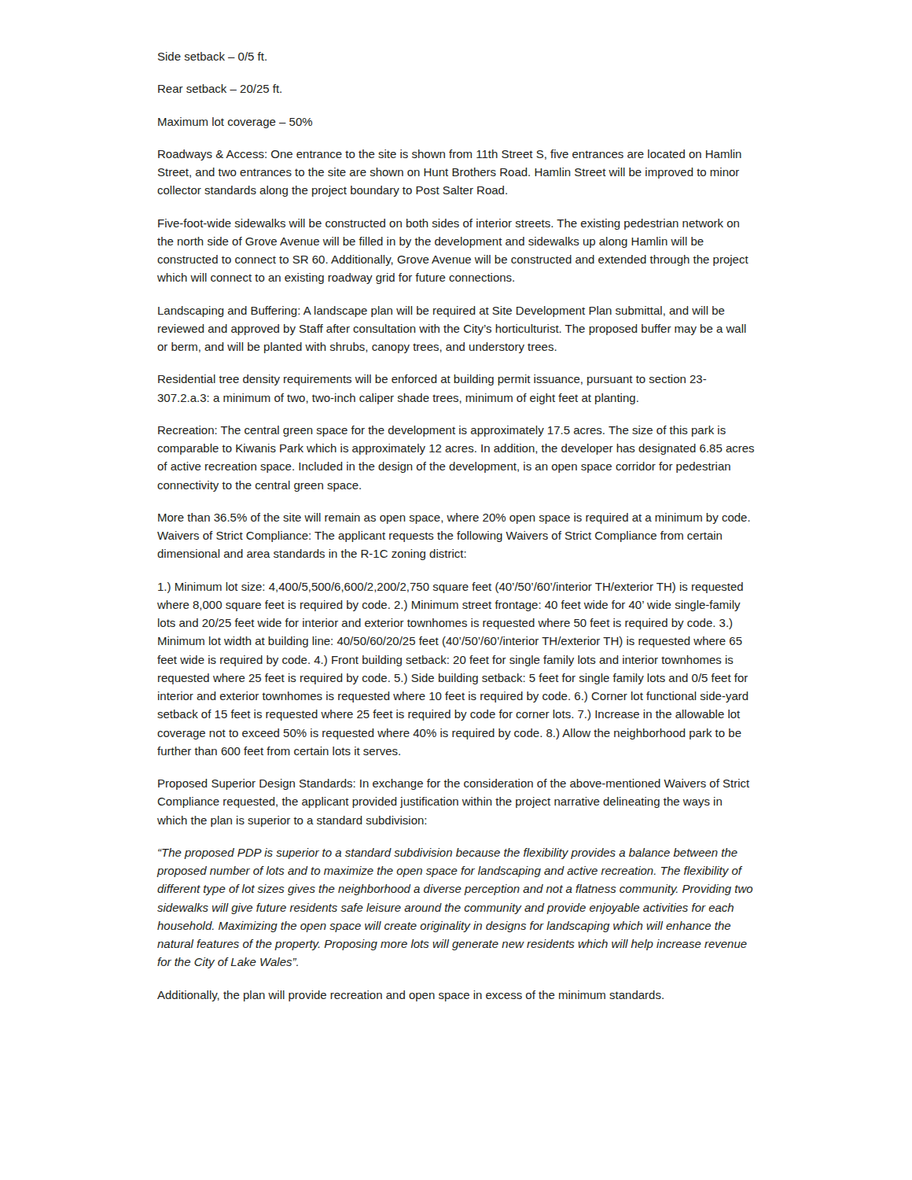Side setback – 0/5 ft.
Rear setback – 20/25 ft.
Maximum lot coverage – 50%
Roadways & Access: One entrance to the site is shown from 11th Street S, five entrances are located on Hamlin Street, and two entrances to the site are shown on Hunt Brothers Road. Hamlin Street will be improved to minor collector standards along the project boundary to Post Salter Road.
Five-foot-wide sidewalks will be constructed on both sides of interior streets. The existing pedestrian network on the north side of Grove Avenue will be filled in by the development and sidewalks up along Hamlin will be constructed to connect to SR 60. Additionally, Grove Avenue will be constructed and extended through the project which will connect to an existing roadway grid for future connections.
Landscaping and Buffering: A landscape plan will be required at Site Development Plan submittal, and will be reviewed and approved by Staff after consultation with the City’s horticulturist. The proposed buffer may be a wall or berm, and will be planted with shrubs, canopy trees, and understory trees.
Residential tree density requirements will be enforced at building permit issuance, pursuant to section 23-307.2.a.3: a minimum of two, two-inch caliper shade trees, minimum of eight feet at planting.
Recreation: The central green space for the development is approximately 17.5 acres. The size of this park is comparable to Kiwanis Park which is approximately 12 acres. In addition, the developer has designated 6.85 acres of active recreation space. Included in the design of the development, is an open space corridor for pedestrian connectivity to the central green space.
More than 36.5% of the site will remain as open space, where 20% open space is required at a minimum by code. Waivers of Strict Compliance: The applicant requests the following Waivers of Strict Compliance from certain dimensional and area standards in the R-1C zoning district:
1.) Minimum lot size: 4,400/5,500/6,600/2,200/2,750 square feet (40’/50’/60’/interior TH/exterior TH) is requested where 8,000 square feet is required by code. 2.) Minimum street frontage: 40 feet wide for 40’ wide single-family lots and 20/25 feet wide for interior and exterior townhomes is requested where 50 feet is required by code. 3.) Minimum lot width at building line: 40/50/60/20/25 feet (40’/50’/60’/interior TH/exterior TH) is requested where 65 feet wide is required by code. 4.) Front building setback: 20 feet for single family lots and interior townhomes is requested where 25 feet is required by code. 5.) Side building setback: 5 feet for single family lots and 0/5 feet for interior and exterior townhomes is requested where 10 feet is required by code. 6.) Corner lot functional side-yard setback of 15 feet is requested where 25 feet is required by code for corner lots. 7.) Increase in the allowable lot coverage not to exceed 50% is requested where 40% is required by code. 8.) Allow the neighborhood park to be further than 600 feet from certain lots it serves.
Proposed Superior Design Standards: In exchange for the consideration of the above-mentioned Waivers of Strict Compliance requested, the applicant provided justification within the project narrative delineating the ways in which the plan is superior to a standard subdivision:
“The proposed PDP is superior to a standard subdivision because the flexibility provides a balance between the proposed number of lots and to maximize the open space for landscaping and active recreation. The flexibility of different type of lot sizes gives the neighborhood a diverse perception and not a flatness community. Providing two sidewalks will give future residents safe leisure around the community and provide enjoyable activities for each household. Maximizing the open space will create originality in designs for landscaping which will enhance the natural features of the property. Proposing more lots will generate new residents which will help increase revenue for the City of Lake Wales”.
Additionally, the plan will provide recreation and open space in excess of the minimum standards.